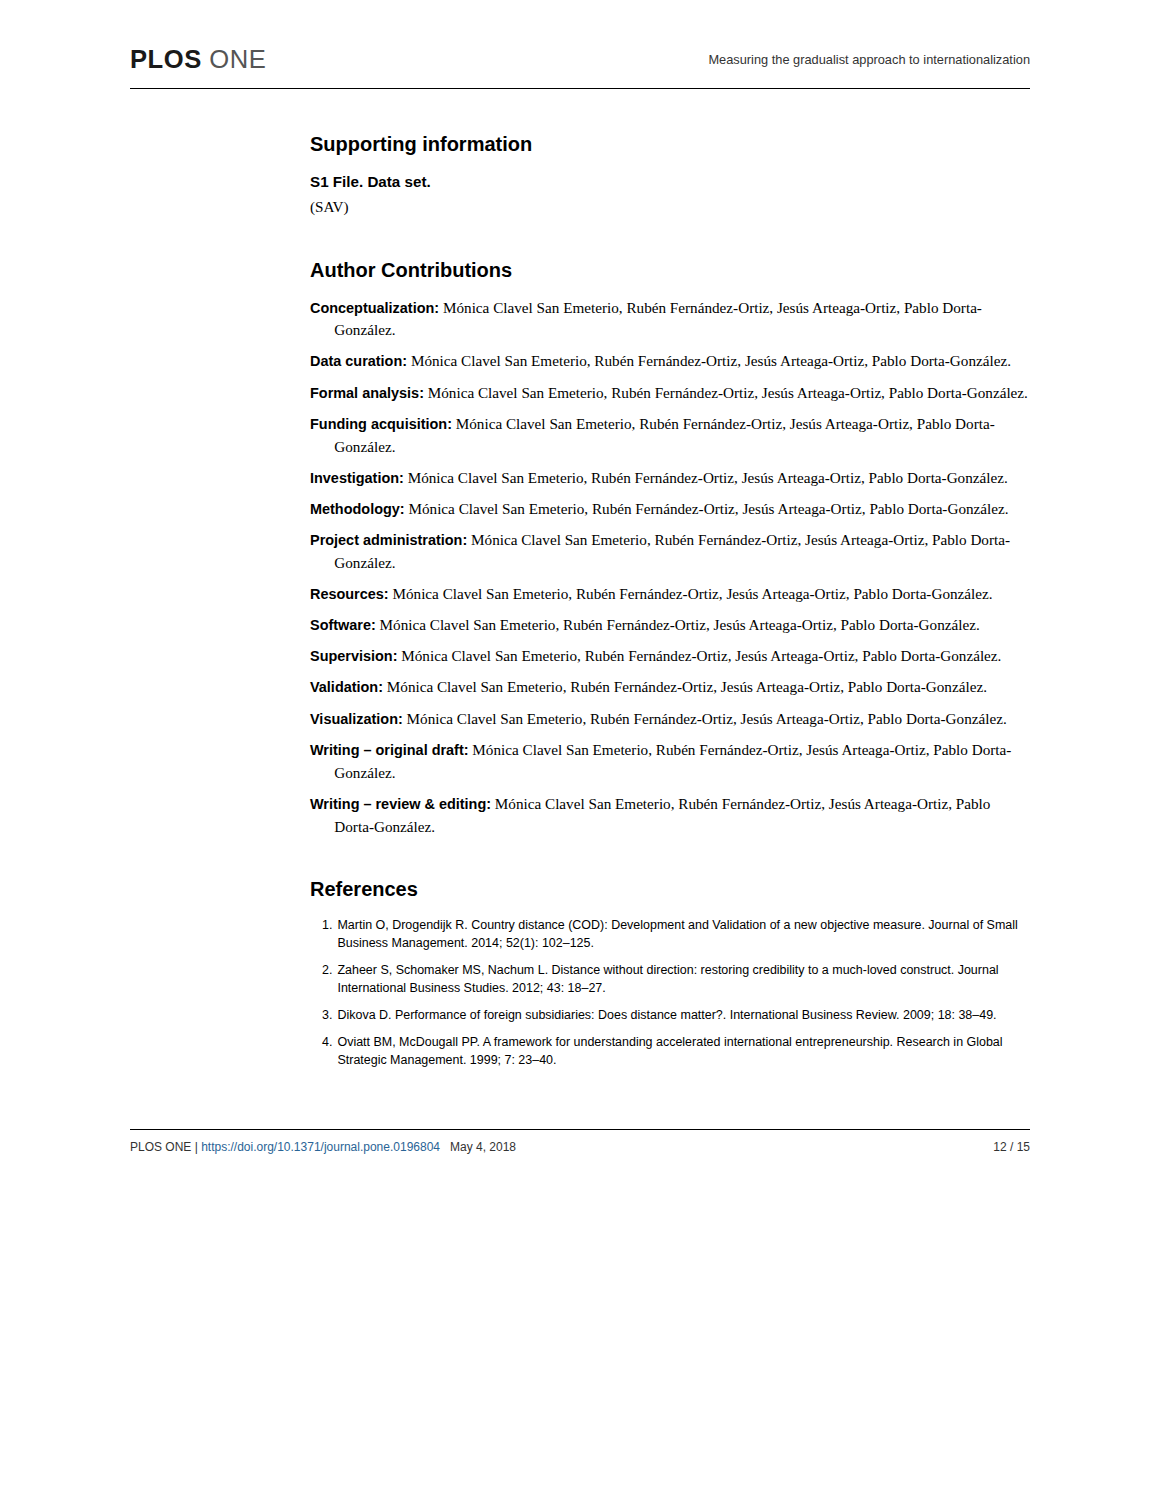PLOS ONE
Measuring the gradualist approach to internationalization
Supporting information
S1 File. Data set.
(SAV)
Author Contributions
Conceptualization: Mónica Clavel San Emeterio, Rubén Fernández-Ortiz, Jesús Arteaga-Ortiz, Pablo Dorta-González.
Data curation: Mónica Clavel San Emeterio, Rubén Fernández-Ortiz, Jesús Arteaga-Ortiz, Pablo Dorta-González.
Formal analysis: Mónica Clavel San Emeterio, Rubén Fernández-Ortiz, Jesús Arteaga-Ortiz, Pablo Dorta-González.
Funding acquisition: Mónica Clavel San Emeterio, Rubén Fernández-Ortiz, Jesús Arteaga-Ortiz, Pablo Dorta-González.
Investigation: Mónica Clavel San Emeterio, Rubén Fernández-Ortiz, Jesús Arteaga-Ortiz, Pablo Dorta-González.
Methodology: Mónica Clavel San Emeterio, Rubén Fernández-Ortiz, Jesús Arteaga-Ortiz, Pablo Dorta-González.
Project administration: Mónica Clavel San Emeterio, Rubén Fernández-Ortiz, Jesús Arteaga-Ortiz, Pablo Dorta-González.
Resources: Mónica Clavel San Emeterio, Rubén Fernández-Ortiz, Jesús Arteaga-Ortiz, Pablo Dorta-González.
Software: Mónica Clavel San Emeterio, Rubén Fernández-Ortiz, Jesús Arteaga-Ortiz, Pablo Dorta-González.
Supervision: Mónica Clavel San Emeterio, Rubén Fernández-Ortiz, Jesús Arteaga-Ortiz, Pablo Dorta-González.
Validation: Mónica Clavel San Emeterio, Rubén Fernández-Ortiz, Jesús Arteaga-Ortiz, Pablo Dorta-González.
Visualization: Mónica Clavel San Emeterio, Rubén Fernández-Ortiz, Jesús Arteaga-Ortiz, Pablo Dorta-González.
Writing – original draft: Mónica Clavel San Emeterio, Rubén Fernández-Ortiz, Jesús Arteaga-Ortiz, Pablo Dorta-González.
Writing – review & editing: Mónica Clavel San Emeterio, Rubén Fernández-Ortiz, Jesús Arteaga-Ortiz, Pablo Dorta-González.
References
Martin O, Drogendijk R. Country distance (COD): Development and Validation of a new objective measure. Journal of Small Business Management. 2014; 52(1): 102–125.
Zaheer S, Schomaker MS, Nachum L. Distance without direction: restoring credibility to a much-loved construct. Journal International Business Studies. 2012; 43: 18–27.
Dikova D. Performance of foreign subsidiaries: Does distance matter?. International Business Review. 2009; 18: 38–49.
Oviatt BM, McDougall PP. A framework for understanding accelerated international entrepreneurship. Research in Global Strategic Management. 1999; 7: 23–40.
PLOS ONE | https://doi.org/10.1371/journal.pone.0196804 May 4, 2018
12 / 15